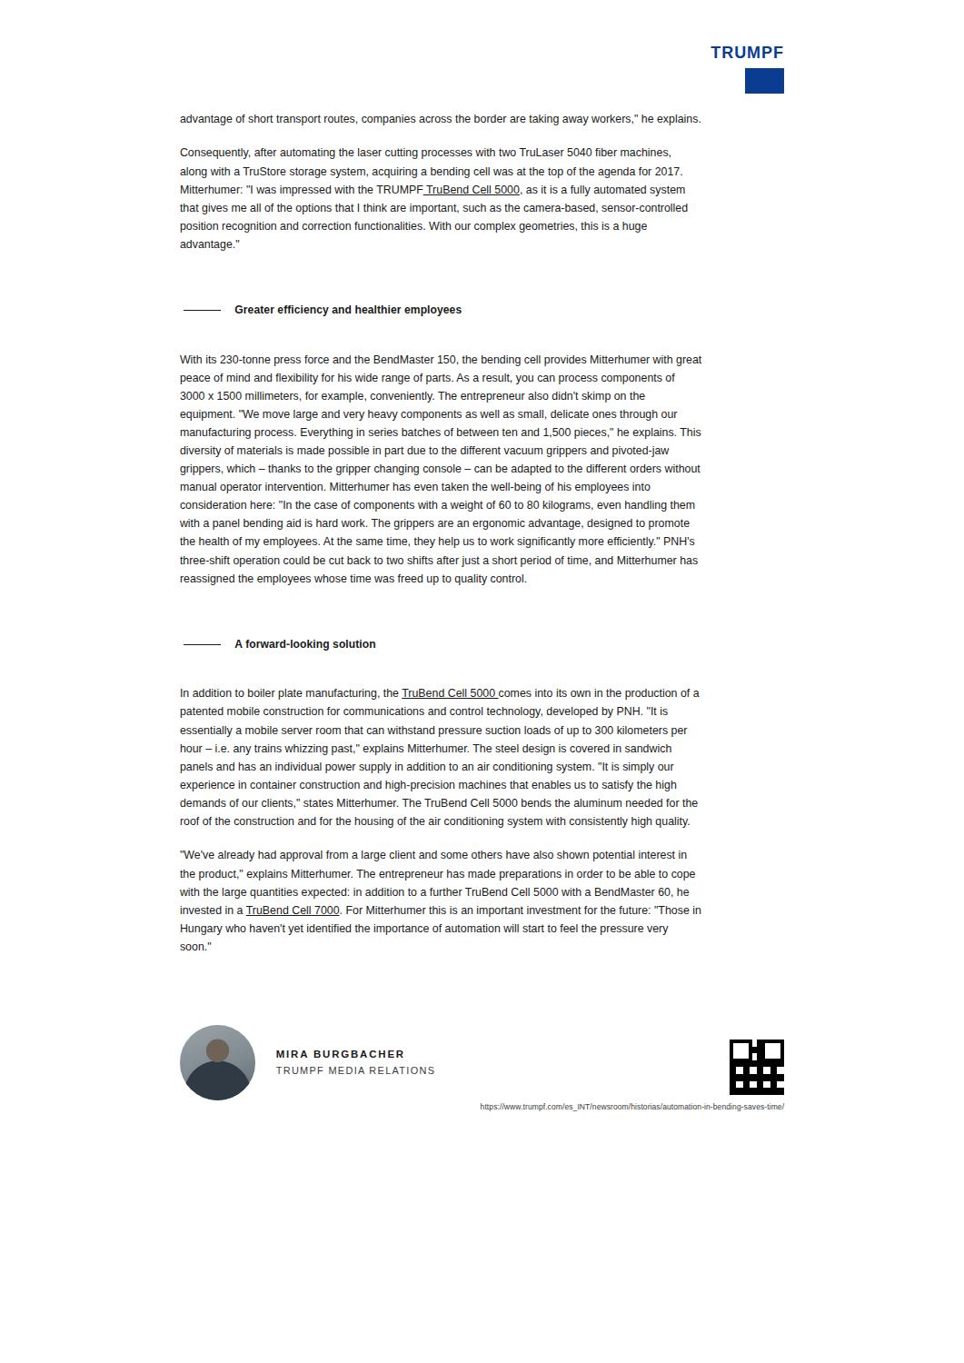TRUMPF
advantage of short transport routes, companies across the border are taking away workers," he explains.
Consequently, after automating the laser cutting processes with two TruLaser 5040 fiber machines, along with a TruStore storage system, acquiring a bending cell was at the top of the agenda for 2017. Mitterhumer: "I was impressed with the TRUMPF TruBend Cell 5000, as it is a fully automated system that gives me all of the options that I think are important, such as the camera-based, sensor-controlled position recognition and correction functionalities. With our complex geometries, this is a huge advantage."
Greater efficiency and healthier employees
With its 230-tonne press force and the BendMaster 150, the bending cell provides Mitterhumer with great peace of mind and flexibility for his wide range of parts. As a result, you can process components of 3000 x 1500 millimeters, for example, conveniently. The entrepreneur also didn't skimp on the equipment. "We move large and very heavy components as well as small, delicate ones through our manufacturing process. Everything in series batches of between ten and 1,500 pieces," he explains. This diversity of materials is made possible in part due to the different vacuum grippers and pivoted-jaw grippers, which – thanks to the gripper changing console – can be adapted to the different orders without manual operator intervention. Mitterhumer has even taken the well-being of his employees into consideration here: "In the case of components with a weight of 60 to 80 kilograms, even handling them with a panel bending aid is hard work. The grippers are an ergonomic advantage, designed to promote the health of my employees. At the same time, they help us to work significantly more efficiently." PNH's three-shift operation could be cut back to two shifts after just a short period of time, and Mitterhumer has reassigned the employees whose time was freed up to quality control.
A forward-looking solution
In addition to boiler plate manufacturing, the TruBend Cell 5000 comes into its own in the production of a patented mobile construction for communications and control technology, developed by PNH. "It is essentially a mobile server room that can withstand pressure suction loads of up to 300 kilometers per hour – i.e. any trains whizzing past," explains Mitterhumer. The steel design is covered in sandwich panels and has an individual power supply in addition to an air conditioning system. "It is simply our experience in container construction and high-precision machines that enables us to satisfy the high demands of our clients," states Mitterhumer. The TruBend Cell 5000 bends the aluminum needed for the roof of the construction and for the housing of the air conditioning system with consistently high quality.
"We've already had approval from a large client and some others have also shown potential interest in the product," explains Mitterhumer. The entrepreneur has made preparations in order to be able to cope with the large quantities expected: in addition to a further TruBend Cell 5000 with a BendMaster 60, he invested in a TruBend Cell 7000. For Mitterhumer this is an important investment for the future: "Those in Hungary who haven't yet identified the importance of automation will start to feel the pressure very soon."
Mira Burgbacher
TRUMPF Media Relations
https://www.trumpf.com/es_INT/newsroom/historias/automation-in-bending-saves-time/